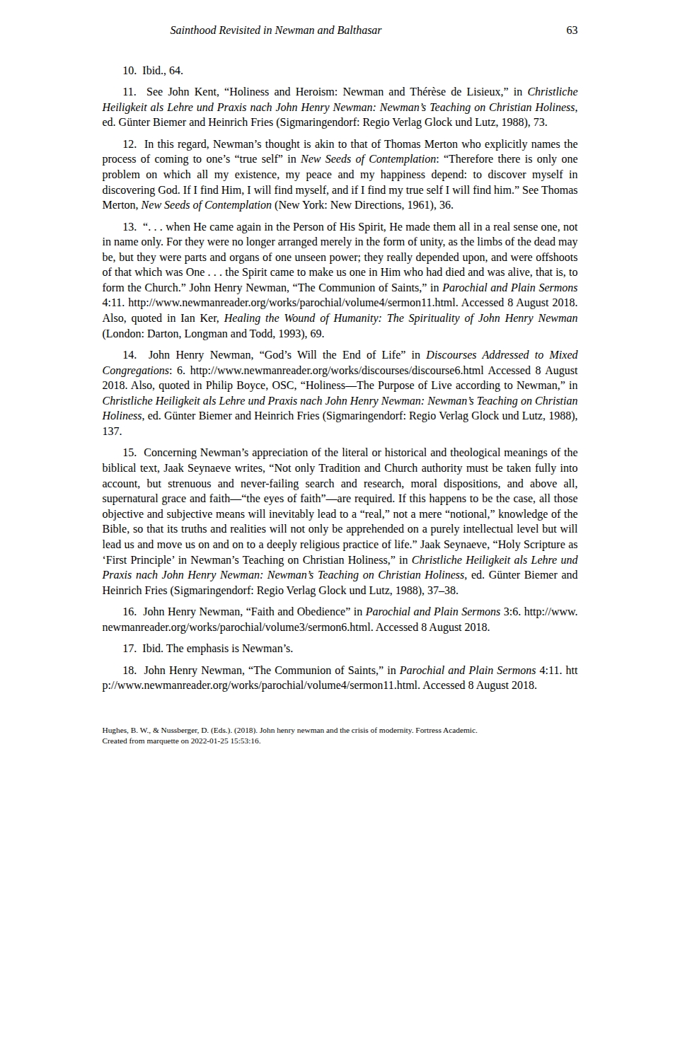Sainthood Revisited in Newman and Balthasar 63
Ibid., 64.
See John Kent, “Holiness and Heroism: Newman and Thérèse de Lisieux,” in Christliche Heiligkeit als Lehre und Praxis nach John Henry Newman: Newman’s Teaching on Christian Holiness, ed. Günter Biemer and Heinrich Fries (Sigmaringendorf: Regio Verlag Glock und Lutz, 1988), 73.
In this regard, Newman’s thought is akin to that of Thomas Merton who explicitly names the process of coming to one’s “true self” in New Seeds of Contemplation: “Therefore there is only one problem on which all my existence, my peace and my happiness depend: to discover myself in discovering God. If I find Him, I will find myself, and if I find my true self I will find him.” See Thomas Merton, New Seeds of Contemplation (New York: New Directions, 1961), 36.
“. . . when He came again in the Person of His Spirit, He made them all in a real sense one, not in name only. For they were no longer arranged merely in the form of unity, as the limbs of the dead may be, but they were parts and organs of one unseen power; they really depended upon, and were offshoots of that which was One . . . the Spirit came to make us one in Him who had died and was alive, that is, to form the Church.” John Henry Newman, “The Communion of Saints,” in Parochial and Plain Sermons 4:11. http://www.newmanreader.org/works/parochial/volume4/sermon11.html. Accessed 8 August 2018. Also, quoted in Ian Ker, Healing the Wound of Humanity: The Spirituality of John Henry Newman (London: Darton, Longman and Todd, 1993), 69.
John Henry Newman, “God’s Will the End of Life” in Discourses Addressed to Mixed Congregations: 6. http://www.newmanreader.org/works/discourses/discourse6.html Accessed 8 August 2018. Also, quoted in Philip Boyce, OSC, “Holiness—The Purpose of Live according to Newman,” in Christliche Heiligkeit als Lehre und Praxis nach John Henry Newman: Newman’s Teaching on Christian Holiness, ed. Günter Biemer and Heinrich Fries (Sigmaringendorf: Regio Verlag Glock und Lutz, 1988), 137.
Concerning Newman’s appreciation of the literal or historical and theological meanings of the biblical text, Jaak Seynaeve writes, “Not only Tradition and Church authority must be taken fully into account, but strenuous and never-failing search and research, moral dispositions, and above all, supernatural grace and faith—“the eyes of faith”—are required. If this happens to be the case, all those objective and subjective means will inevitably lead to a “real,” not a mere “notional,” knowledge of the Bible, so that its truths and realities will not only be apprehended on a purely intellectual level but will lead us and move us on and on to a deeply religious practice of life.” Jaak Seynaeve, “Holy Scripture as ‘First Principle’ in Newman’s Teaching on Christian Holiness,” in Christliche Heiligkeit als Lehre und Praxis nach John Henry Newman: Newman’s Teaching on Christian Holiness, ed. Günter Biemer and Heinrich Fries (Sigmaringendorf: Regio Verlag Glock und Lutz, 1988), 37–38.
John Henry Newman, “Faith and Obedience” in Parochial and Plain Sermons 3:6. http://www.newmanreader.org/works/parochial/volume3/sermon6.html. Accessed 8 August 2018.
Ibid. The emphasis is Newman’s.
John Henry Newman, “The Communion of Saints,” in Parochial and Plain Sermons 4:11. http://www.newmanreader.org/works/parochial/volume4/sermon11.html. Accessed 8 August 2018.
Hughes, B. W., & Nussberger, D. (Eds.). (2018). John henry newman and the crisis of modernity. Fortress Academic.
Created from marquette on 2022-01-25 15:53:16.